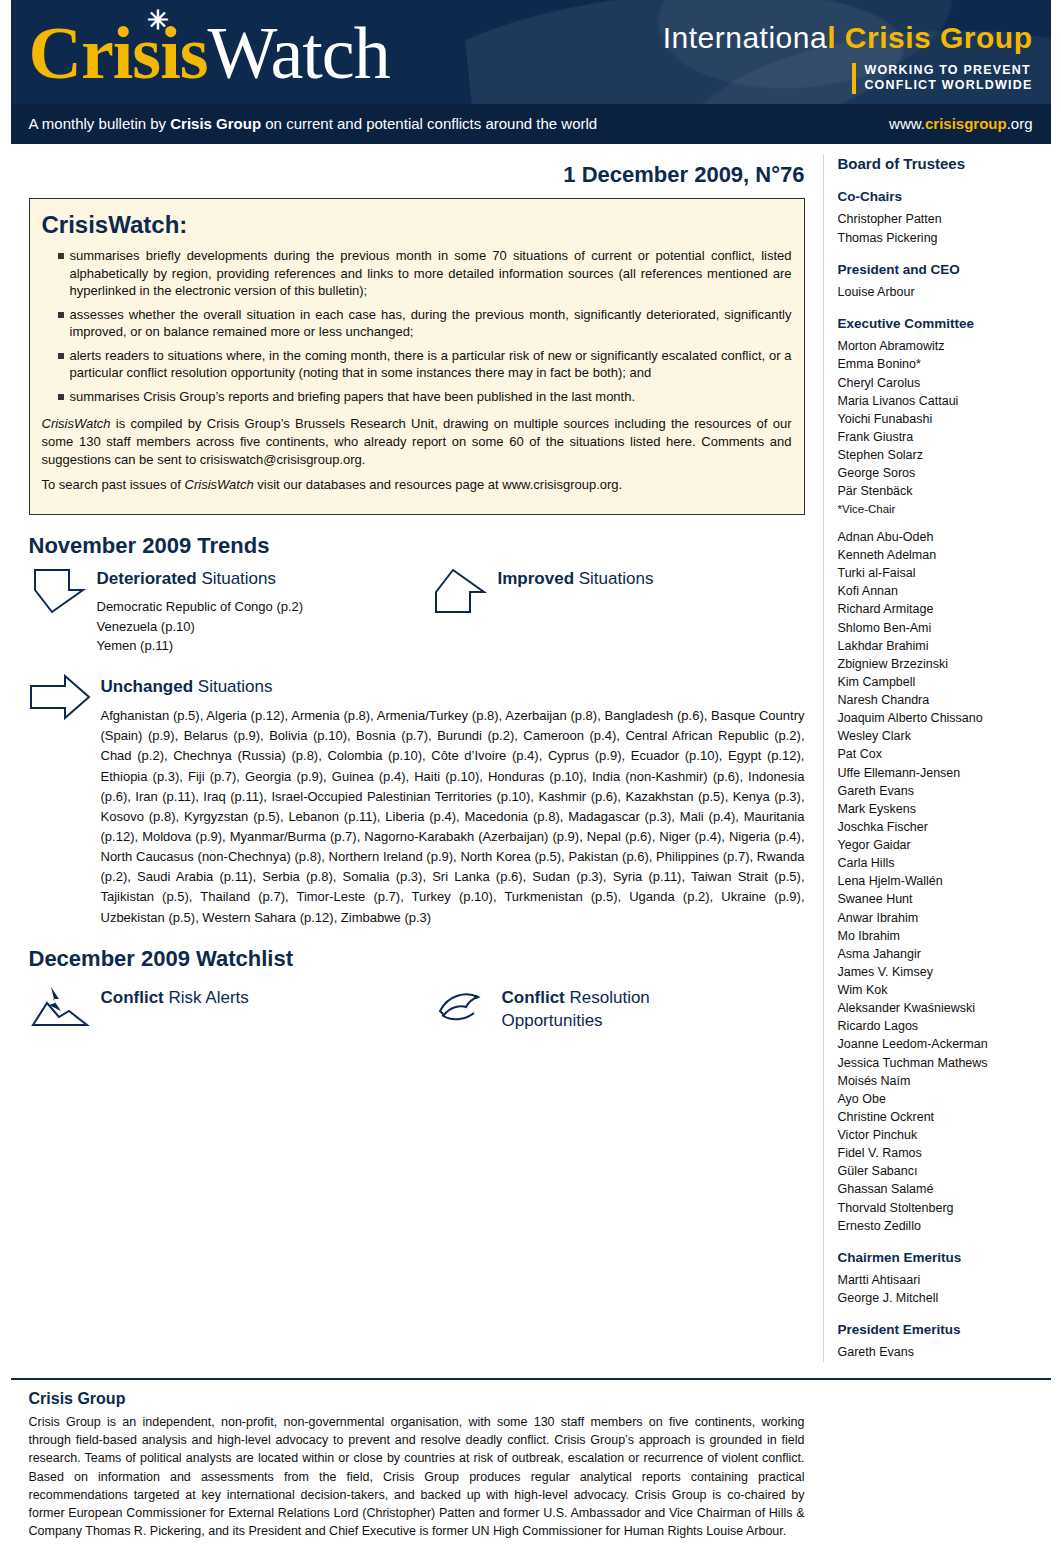✳Crisis Watch
Internationa l Crisis Group
WORKING TO PREVENT
CONFLICT WORLDWIDE
A monthly bulletin by Crisis Group on current and potential conflicts around the world
www. crisisgroup.org
1 December 2009, N°76
CrisisWatch:
summarises briefly developments during the previous month in some 70 situations of current or potential conflict, listed alphabetically by region, providing references and links to more detailed information sources (all references mentioned are hyperlinked in the electronic version of this bulletin);
assesses whether the overall situation in each case has, during the previous month, significantly deteriorated, significantly improved, or on balance remained more or less unchanged;
alerts readers to situations where, in the coming month, there is a particular risk of new or significantly escalated conflict, or a particular conflict resolution opportunity (noting that in some instances there may in fact be both); and
summarises Crisis Group’s reports and briefing papers that have been published in the last month.
CrisisWatch is compiled by Crisis Group’s Brussels Research Unit, drawing on multiple sources including the resources of our some 130 staff members across five continents, who already report on some 60 of the situations listed here. Comments and suggestions can be sent to crisiswatch@crisisgroup.org.
To search past issues of CrisisWatch visit our databases and resources page at www.crisisgroup.org.
November 2009 Trends
Deteriorated Situations
Democratic Republic of Congo (p.2)
Venezuela (p.10)
Yemen (p.11)
Improved Situations
Unchanged Situations
Afghanistan (p.5), Algeria (p.12), Armenia (p.8), Armenia/Turkey (p.8), Azerbaijan (p.8), Bangladesh (p.6), Basque Country (Spain) (p.9), Belarus (p.9), Bolivia (p.10), Bosnia (p.7), Burundi (p.2), Cameroon (p.4), Central African Republic (p.2), Chad (p.2), Chechnya (Russia) (p.8), Colombia (p.10), Côte d’Ivoire (p.4), Cyprus (p.9), Ecuador (p.10), Egypt (p.12), Ethiopia (p.3), Fiji (p.7), Georgia (p.9), Guinea (p.4), Haiti (p.10), Honduras (p.10), India (non-Kashmir) (p.6), Indonesia (p.6), Iran (p.11), Iraq (p.11), Israel-Occupied Palestinian Territories (p.10), Kashmir (p.6), Kazakhstan (p.5), Kenya (p.3), Kosovo (p.8), Kyrgyzstan (p.5), Lebanon (p.11), Liberia (p.4), Macedonia (p.8), Madagascar (p.3), Mali (p.4), Mauritania (p.12), Moldova (p.9), Myanmar/Burma (p.7), Nagorno-Karabakh (Azerbaijan) (p.9), Nepal (p.6), Niger (p.4), Nigeria (p.4), North Caucasus (non-Chechnya) (p.8), Northern Ireland (p.9), North Korea (p.5), Pakistan (p.6), Philippines (p.7), Rwanda (p.2), Saudi Arabia (p.11), Serbia (p.8), Somalia (p.3), Sri Lanka (p.6), Sudan (p.3), Syria (p.11), Taiwan Strait (p.5), Tajikistan (p.5), Thailand (p.7), Timor-Leste (p.7), Turkey (p.10), Turkmenistan (p.5), Uganda (p.2), Ukraine (p.9), Uzbekistan (p.5), Western Sahara (p.12), Zimbabwe (p.3)
December 2009 Watchlist
Conflict Risk Alerts
Conflict Resolution
Opportunities
Board of Trustees
Co-Chairs
Christopher Patten
Thomas Pickering
President and CEO
Louise Arbour
Executive Committee
Morton Abramowitz
Emma Bonino*
Cheryl Carolus
Maria Livanos Cattaui
Yoichi Funabashi
Frank Giustra
Stephen Solarz
George Soros
Pär Stenbäck
*Vice-Chair
Adnan Abu-Odeh
Kenneth Adelman
Turki al-Faisal
Kofi Annan
Richard Armitage
Shlomo Ben-Ami
Lakhdar Brahimi
Zbigniew Brzezinski
Kim Campbell
Naresh Chandra
Joaquim Alberto Chissano
Wesley Clark
Pat Cox
Uffe Ellemann-Jensen
Gareth Evans
Mark Eyskens
Joschka Fischer
Yegor Gaidar
Carla Hills
Lena Hjelm-Wallén
Swanee Hunt
Anwar Ibrahim
Mo Ibrahim
Asma Jahangir
James V. Kimsey
Wim Kok
Aleksander Kwaśniewski
Ricardo Lagos
Joanne Leedom-Ackerman
Jessica Tuchman Mathews
Moisés Naím
Ayo Obe
Christine Ockrent
Victor Pinchuk
Fidel V. Ramos
Güler Sabancı
Ghassan Salamé
Thorvald Stoltenberg
Ernesto Zedillo
Chairmen Emeritus
Martti Ahtisaari
George J. Mitchell
President Emeritus
Gareth Evans
Crisis Group
Crisis Group is an independent, non-profit, non-governmental organisation, with some 130 staff members on five continents, working through field-based analysis and high-level advocacy to prevent and resolve deadly conflict. Crisis Group’s approach is grounded in field research. Teams of political analysts are located within or close by countries at risk of outbreak, escalation or recurrence of violent conflict. Based on information and assessments from the field, Crisis Group produces regular analytical reports containing practical recommendations targeted at key international decision-takers, and backed up with high-level advocacy. Crisis Group is co-chaired by former European Commissioner for External Relations Lord (Christopher) Patten and former U.S. Ambassador and Vice Chairman of Hills & Company Thomas R. Pickering, and its President and Chief Executive is former UN High Commissioner for Human Rights Louise Arbour.